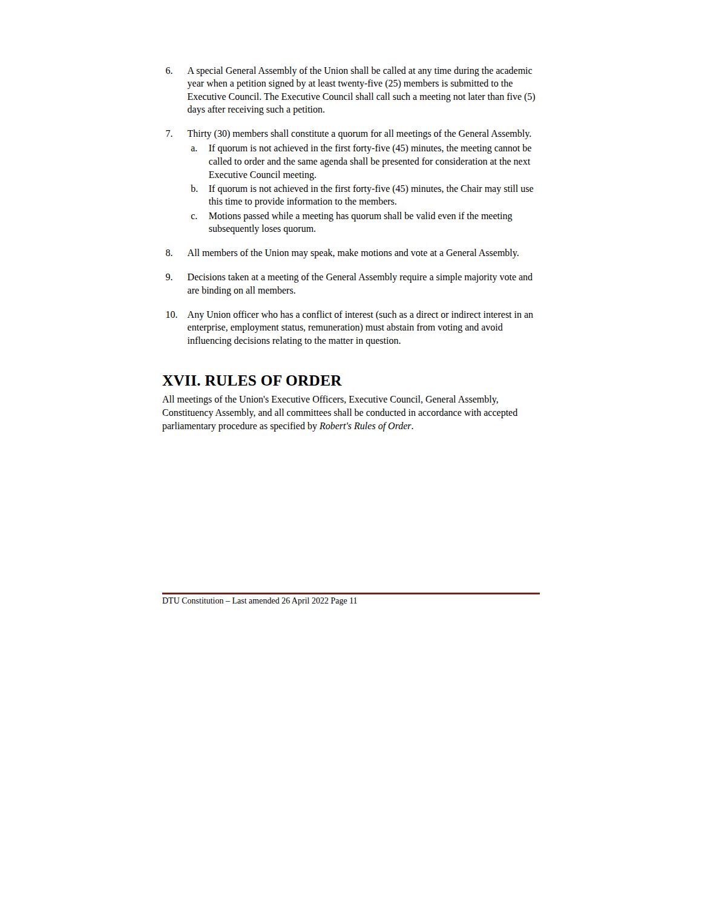6. A special General Assembly of the Union shall be called at any time during the academic year when a petition signed by at least twenty-five (25) members is submitted to the Executive Council. The Executive Council shall call such a meeting not later than five (5) days after receiving such a petition.
7. Thirty (30) members shall constitute a quorum for all meetings of the General Assembly.
a. If quorum is not achieved in the first forty-five (45) minutes, the meeting cannot be called to order and the same agenda shall be presented for consideration at the next Executive Council meeting.
b. If quorum is not achieved in the first forty-five (45) minutes, the Chair may still use this time to provide information to the members.
c. Motions passed while a meeting has quorum shall be valid even if the meeting subsequently loses quorum.
8. All members of the Union may speak, make motions and vote at a General Assembly.
9. Decisions taken at a meeting of the General Assembly require a simple majority vote and are binding on all members.
10. Any Union officer who has a conflict of interest (such as a direct or indirect interest in an enterprise, employment status, remuneration) must abstain from voting and avoid influencing decisions relating to the matter in question.
XVII. RULES OF ORDER
All meetings of the Union's Executive Officers, Executive Council, General Assembly, Constituency Assembly, and all committees shall be conducted in accordance with accepted parliamentary procedure as specified by Robert's Rules of Order.
DTU Constitution – Last amended 26 April 2022 Page 11